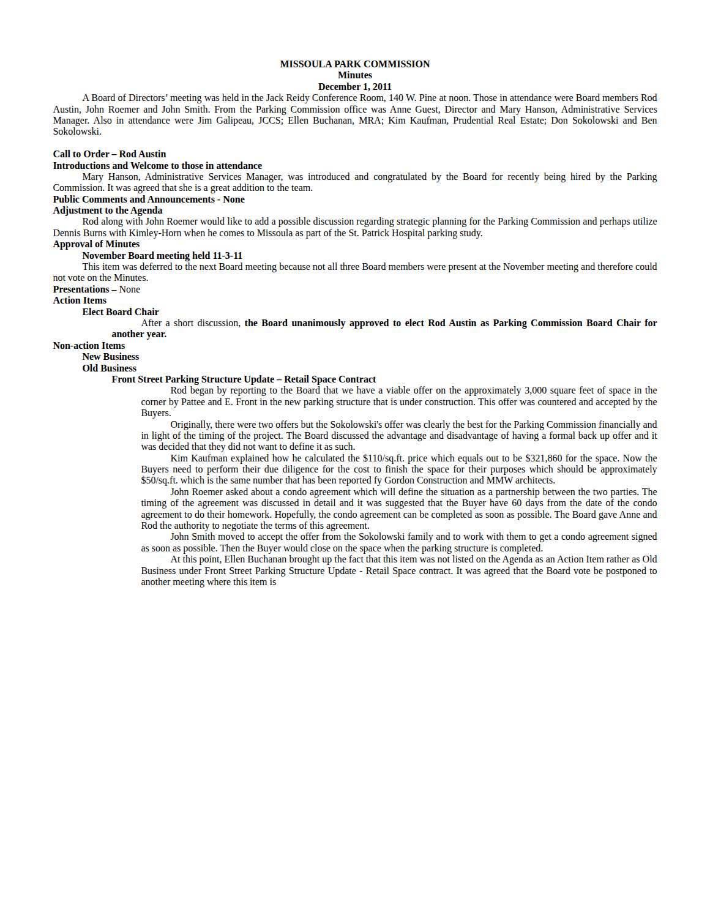MISSOULA PARK COMMISSION
Minutes
December 1, 2011
A Board of Directors’ meeting was held in the Jack Reidy Conference Room, 140 W. Pine at noon. Those in attendance were Board members Rod Austin, John Roemer and John Smith. From the Parking Commission office was Anne Guest, Director and Mary Hanson, Administrative Services Manager. Also in attendance were Jim Galipeau, JCCS; Ellen Buchanan, MRA; Kim Kaufman, Prudential Real Estate; Don Sokolowski and Ben Sokolowski.
Call to Order – Rod Austin
Introductions and Welcome to those in attendance
Mary Hanson, Administrative Services Manager, was introduced and congratulated by the Board for recently being hired by the Parking Commission. It was agreed that she is a great addition to the team.
Public Comments and Announcements - None
Adjustment to the Agenda
Rod along with John Roemer would like to add a possible discussion regarding strategic planning for the Parking Commission and perhaps utilize Dennis Burns with Kimley-Horn when he comes to Missoula as part of the St. Patrick Hospital parking study.
Approval of Minutes
November Board meeting held 11-3-11
This item was deferred to the next Board meeting because not all three Board members were present at the November meeting and therefore could not vote on the Minutes.
Presentations – None
Action Items
Elect Board Chair
After a short discussion, the Board unanimously approved to elect Rod Austin as Parking Commission Board Chair for another year.
Non-action Items
New Business
Old Business
Front Street Parking Structure Update – Retail Space Contract
Rod began by reporting to the Board that we have a viable offer on the approximately 3,000 square feet of space in the corner by Pattee and E. Front in the new parking structure that is under construction. This offer was countered and accepted by the Buyers.
Originally, there were two offers but the Sokolowski's offer was clearly the best for the Parking Commission financially and in light of the timing of the project. The Board discussed the advantage and disadvantage of having a formal back up offer and it was decided that they did not want to define it as such.
Kim Kaufman explained how he calculated the $110/sq.ft. price which equals out to be $321,860 for the space. Now the Buyers need to perform their due diligence for the cost to finish the space for their purposes which should be approximately $50/sq.ft. which is the same number that has been reported fy Gordon Construction and MMW architects.
John Roemer asked about a condo agreement which will define the situation as a partnership between the two parties. The timing of the agreement was discussed in detail and it was suggested that the Buyer have 60 days from the date of the condo agreement to do their homework. Hopefully, the condo agreement can be completed as soon as possible. The Board gave Anne and Rod the authority to negotiate the terms of this agreement.
John Smith moved to accept the offer from the Sokolowski family and to work with them to get a condo agreement signed as soon as possible. Then the Buyer would close on the space when the parking structure is completed.
At this point, Ellen Buchanan brought up the fact that this item was not listed on the Agenda as an Action Item rather as Old Business under Front Street Parking Structure Update - Retail Space contract. It was agreed that the Board vote be postponed to another meeting where this item is